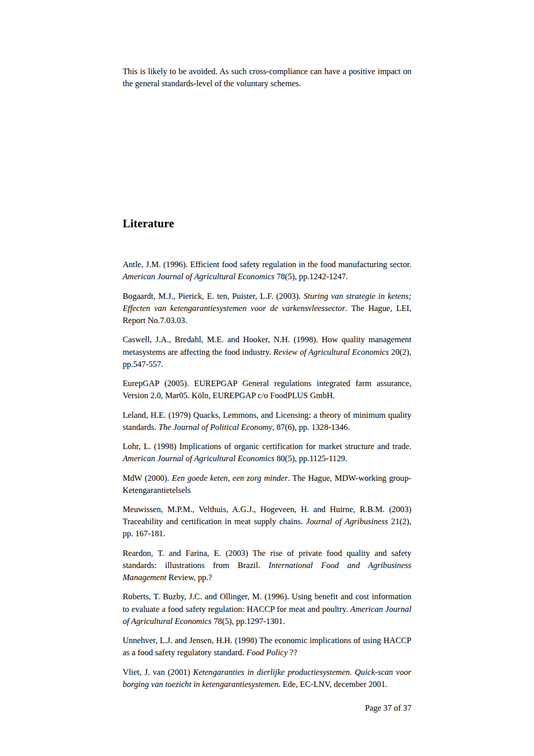This is likely to be avoided. As such cross-compliance can have a positive impact on the general standards-level of the voluntary schemes.
Literature
Antle, J.M. (1996). Efficient food safety regulation in the food manufacturing sector. American Journal of Agricultural Economics 78(5), pp.1242-1247.
Bogaardt, M.J., Pierick, E. ten, Puister, L.F. (2003). Sturing van strategie in ketens; Effecten van ketengarantiesystemen voor de varkensvleessector. The Hague, LEI, Report No.7.03.03.
Caswell, J.A., Bredahl, M.E. and Hooker, N.H. (1998). How quality management metasystems are affecting the food industry. Review of Agricultural Economics 20(2), pp.547-557.
EurepGAP (2005). EUREPGAP General regulations integrated farm assurance, Version 2.0, Mar05. Köln, EUREPGAP c/o FoodPLUS GmbH.
Leland, H.E. (1979) Quacks, Lemmons, and Licensing: a theory of minimum quality standards. The Journal of Political Economy, 87(6), pp. 1328-1346.
Lohr, L. (1998) Implications of organic certification for market structure and trade. American Journal of Agricultural Economics 80(5), pp.1125-1129.
MdW (2000). Een goede keten, een zorg minder. The Hague, MDW-working group-Ketengarantietelsels
Meuwissen, M.P.M., Velthuis, A.G.J., Hogeveen, H. and Huirne, R.B.M. (2003) Traceability and certification in meat supply chains. Journal of Agribusiness 21(2), pp. 167-181.
Reardon, T. and Farina, E. (2003) The rise of private food quality and safety standards: illustrations from Brazil. International Food and Agribusiness Management Review, pp.?
Roberts, T. Buzby, J.C. and Ollinger, M. (1996). Using benefit and cost information to evaluate a food safety regulation: HACCP for meat and poultry. American Journal of Agricultural Economics 78(5), pp.1297-1301.
Unnehver, L.J. and Jensen, H.H. (1998) The economic implications of using HACCP as a food safety regulatory standard. Food Policy ??
Vliet, J. van (2001) Ketengaranties in dierlijke productiesystemen. Quick-scan voor borging van toezicht in ketengarantiesystemen. Ede, EC-LNV, december 2001.
Page 37 of 37